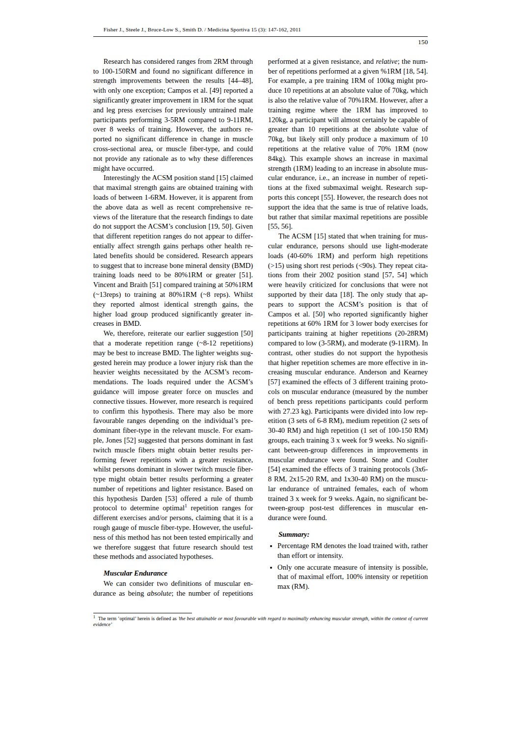Fisher J., Steele J., Bruce-Low S., Smith D. / Medicina Sportiva 15 (3): 147-162, 2011
150
Research has considered ranges from 2RM through to 100-150RM and found no significant difference in strength improvements between the results [44–48], with only one exception; Campos et al. [49] reported a significantly greater improvement in 1RM for the squat and leg press exercises for previously untrained male participants performing 3-5RM compared to 9-11RM, over 8 weeks of training. However, the authors reported no significant difference in change in muscle cross-sectional area, or muscle fiber-type, and could not provide any rationale as to why these differences might have occurred.
Interestingly the ACSM position stand [15] claimed that maximal strength gains are obtained training with loads of between 1-6RM. However, it is apparent from the above data as well as recent comprehensive reviews of the literature that the research findings to date do not support the ACSM’s conclusion [19, 50]. Given that different repetition ranges do not appear to differentially affect strength gains perhaps other health related benefits should be considered. Research appears to suggest that to increase bone mineral density (BMD) training loads need to be 80%1RM or greater [51]. Vincent and Braith [51] compared training at 50%1RM (~13reps) to training at 80%1RM (~8 reps). Whilst they reported almost identical strength gains, the higher load group produced significantly greater increases in BMD.
We, therefore, reiterate our earlier suggestion [50] that a moderate repetition range (~8-12 repetitions) may be best to increase BMD. The lighter weights suggested herein may produce a lower injury risk than the heavier weights necessitated by the ACSM’s recommendations. The loads required under the ACSM’s guidance will impose greater force on muscles and connective tissues. However, more research is required to confirm this hypothesis. There may also be more favourable ranges depending on the individual’s predominant fiber-type in the relevant muscle. For example, Jones [52] suggested that persons dominant in fast twitch muscle fibers might obtain better results performing fewer repetitions with a greater resistance, whilst persons dominant in slower twitch muscle fiber-type might obtain better results performing a greater number of repetitions and lighter resistance. Based on this hypothesis Darden [53] offered a rule of thumb protocol to determine optimal1 repetition ranges for different exercises and/or persons, claiming that it is a rough gauge of muscle fiber-type. However, the usefulness of this method has not been tested empirically and we therefore suggest that future research should test these methods and associated hypotheses.
Muscular Endurance
We can consider two definitions of muscular endurance as being absolute; the number of repetitions performed at a given resistance, and relative; the number of repetitions performed at a given %1RM [18, 54]. For example, a pre training 1RM of 100kg might produce 10 repetitions at an absolute value of 70kg, which is also the relative value of 70%1RM. However, after a training regime where the 1RM has improved to 120kg, a participant will almost certainly be capable of greater than 10 repetitions at the absolute value of 70kg, but likely still only produce a maximum of 10 repetitions at the relative value of 70% 1RM (now 84kg). This example shows an increase in maximal strength (1RM) leading to an increase in absolute muscular endurance, i.e., an increase in number of repetitions at the fixed submaximal weight. Research supports this concept [55]. However, the research does not support the idea that the same is true of relative loads, but rather that similar maximal repetitions are possible [55, 56].
The ACSM [15] stated that when training for muscular endurance, persons should use light-moderate loads (40-60% 1RM) and perform high repetitions (>15) using short rest periods (<90s). They repeat citations from their 2002 position stand [57, 54] which were heavily criticized for conclusions that were not supported by their data [18]. The only study that appears to support the ACSM’s position is that of Campos et al. [50] who reported significantly higher repetitions at 60% 1RM for 3 lower body exercises for participants training at higher repetitions (20-28RM) compared to low (3-5RM), and moderate (9-11RM). In contrast, other studies do not support the hypothesis that higher repetition schemes are more effective in increasing muscular endurance. Anderson and Kearney [57] examined the effects of 3 different training protocols on muscular endurance (measured by the number of bench press repetitions participants could perform with 27.23 kg). Participants were divided into low repetition (3 sets of 6-8 RM), medium repetition (2 sets of 30-40 RM) and high repetition (1 set of 100-150 RM) groups, each training 3 x week for 9 weeks. No significant between-group differences in improvements in muscular endurance were found. Stone and Coulter [54] examined the effects of 3 training protocols (3x6-8 RM, 2x15-20 RM, and 1x30-40 RM) on the muscular endurance of untrained females, each of whom trained 3 x week for 9 weeks. Again, no significant between-group post-test differences in muscular endurance were found.
Summary:
Percentage RM denotes the load trained with, rather than effort or intensity.
Only one accurate measure of intensity is possible, that of maximal effort, 100% intensity or repetition max (RM).
1 The term ’optimal’ herein is defined as ’the best attainable or most favourable with regard to maximally enhancing muscular strength, within the context of current evidence’